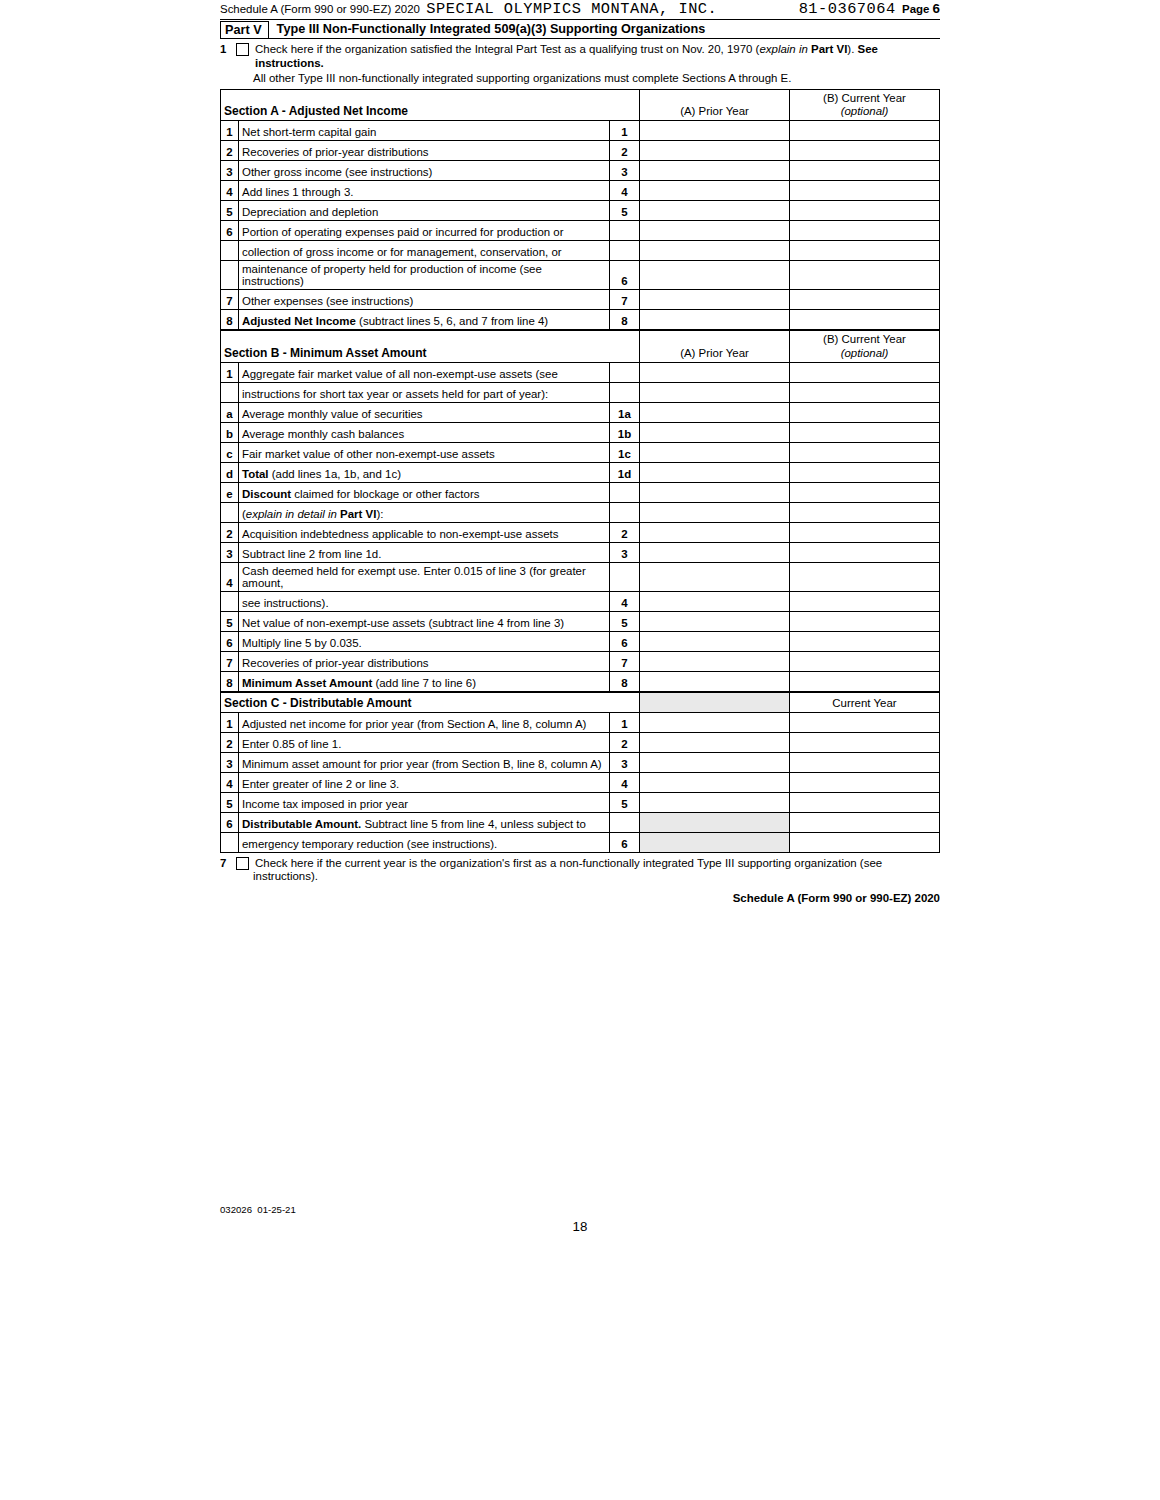Schedule A (Form 990 or 990-EZ) 2020 SPECIAL OLYMPICS MONTANA, INC.
81-0367064 Page 6
Part V
Type III Non-Functionally Integrated 509(a)(3) Supporting Organizations
1
Check here if the organization satisfied the Integral Part Test as a qualifying trust on Nov. 20, 1970 (explain in Part VI). See instructions.
All other Type III non-functionally integrated supporting organizations must complete Sections A through E.
| Section A - Adjusted Net Income | (A) Prior Year | (B) Current Year (optional) |
| 1 | Net short-term capital gain | 1 | | |
| 2 | Recoveries of prior-year distributions | 2 | | |
| 3 | Other gross income (see instructions) | 3 | | |
| 4 | Add lines 1 through 3. | 4 | | |
| 5 | Depreciation and depletion | 5 | | |
| 6 | Portion of operating expenses paid or incurred for production or | | | |
| | collection of gross income or for management, conservation, or | | | |
| | maintenance of property held for production of income (see instructions) | 6 | | |
| 7 | Other expenses (see instructions) | 7 | | |
| 8 | Adjusted Net Income (subtract lines 5, 6, and 7 from line 4) | 8 | | |
| Section B - Minimum Asset Amount | (A) Prior Year | (B) Current Year (optional) |
| 1 | Aggregate fair market value of all non-exempt-use assets (see | | | |
| | instructions for short tax year or assets held for part of year): | | | |
| a | Average monthly value of securities | 1a | | |
| b | Average monthly cash balances | 1b | | |
| c | Fair market value of other non-exempt-use assets | 1c | | |
| d | Total (add lines 1a, 1b, and 1c) | 1d | | |
| e | Discount claimed for blockage or other factors | | | |
| | ( explain in detail in Part VI ): | | | |
| 2 | Acquisition indebtedness applicable to non-exempt-use assets | 2 | | |
| 3 | Subtract line 2 from line 1d. | 3 | | |
| 4 | Cash deemed held for exempt use. Enter 0.015 of line 3 (for greater amount, | | | |
| | see instructions). | 4 | | |
| 5 | Net value of non-exempt-use assets (subtract line 4 from line 3) | 5 | | |
| 6 | Multiply line 5 by 0.035. | 6 | | |
| 7 | Recoveries of prior-year distributions | 7 | | |
| 8 | Minimum Asset Amount (add line 7 to line 6) | 8 | | |
| Section C - Distributable Amount | | Current Year |
| 1 | Adjusted net income for prior year (from Section A, line 8, column A) | 1 | | |
| 2 | Enter 0.85 of line 1. | 2 | | |
| 3 | Minimum asset amount for prior year (from Section B, line 8, column A) | 3 | | |
| 4 | Enter greater of line 2 or line 3. | 4 | | |
| 5 | Income tax imposed in prior year | 5 | | |
| 6 | Distributable Amount. Subtract line 5 from line 4, unless subject to | | | |
| | emergency temporary reduction (see instructions). | 6 | | |
7
Check here if the current year is the organization's first as a non-functionally integrated Type III supporting organization (see
instructions).
Schedule A (Form 990 or 990-EZ) 2020
032026 01-25-21
18